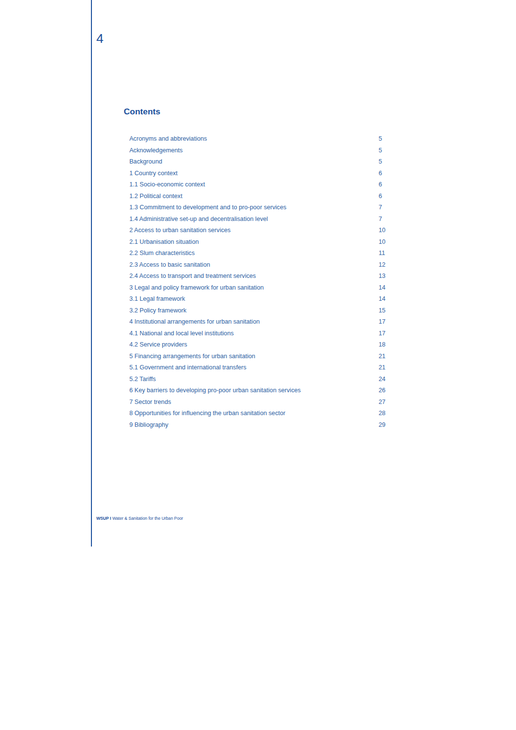4
Contents
| Acronyms and abbreviations | 5 |
| Acknowledgements | 5 |
| Background | 5 |
| 1 Country context | 6 |
| 1.1 Socio-economic context | 6 |
| 1.2 Political context | 6 |
| 1.3 Commitment to development and to pro-poor services | 7 |
| 1.4 Administrative set-up and decentralisation level | 7 |
| 2 Access to urban sanitation services | 10 |
| 2.1 Urbanisation situation | 10 |
| 2.2 Slum characteristics | 11 |
| 2.3 Access to basic sanitation | 12 |
| 2.4 Access to transport and treatment services | 13 |
| 3 Legal and policy framework for urban sanitation | 14 |
| 3.1 Legal framework | 14 |
| 3.2 Policy framework | 15 |
| 4 Institutional arrangements for urban sanitation | 17 |
| 4.1 National and local level institutions | 17 |
| 4.2 Service providers | 18 |
| 5 Financing arrangements for urban sanitation | 21 |
| 5.1 Government and international transfers | 21 |
| 5.2 Tariffs | 24 |
| 6 Key barriers to developing pro-poor urban sanitation services | 26 |
| 7 Sector trends | 27 |
| 8 Opportunities for influencing the urban sanitation sector | 28 |
| 9 Bibliography | 29 |
WSUP I Water & Sanitation for the Urban Poor